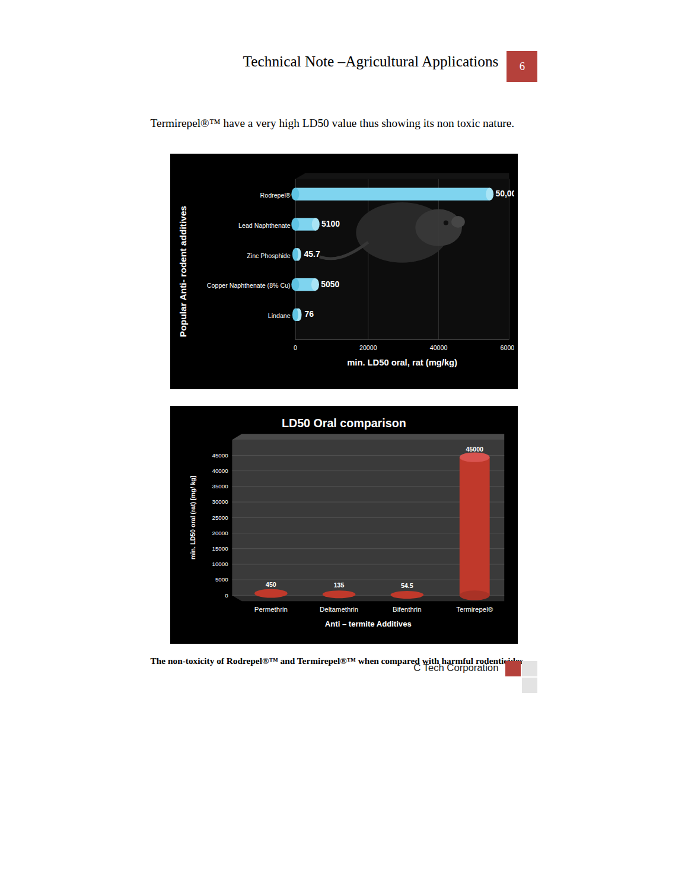Technical Note –Agricultural Applications
6
Termirepel®™ have a very high LD50 value thus showing its non toxic nature.
Popular Anti- rodent additives Rodrepel® Lead Naphthenate Zinc Phosphide Copper Naphthenate (8% Cu) Lindane 50,000 5100 45.7 5050 76 0 20000 40000 60000 min. LD50 oral, rat (mg/kg)
LD50 Oral comparison 45000 40000 35000 30000 25000 20000 15000 10000 5000 0 min. LD50 oral (rat) [mg/ kg] 450 135 54.5 45000 Permethrin Deltamethrin Bifenthrin Termirepel® Anti – termite Additives
The non-toxicity of Rodrepel®™ and Termirepel®™ when compared with harmful rodenticides
C Tech Corporation